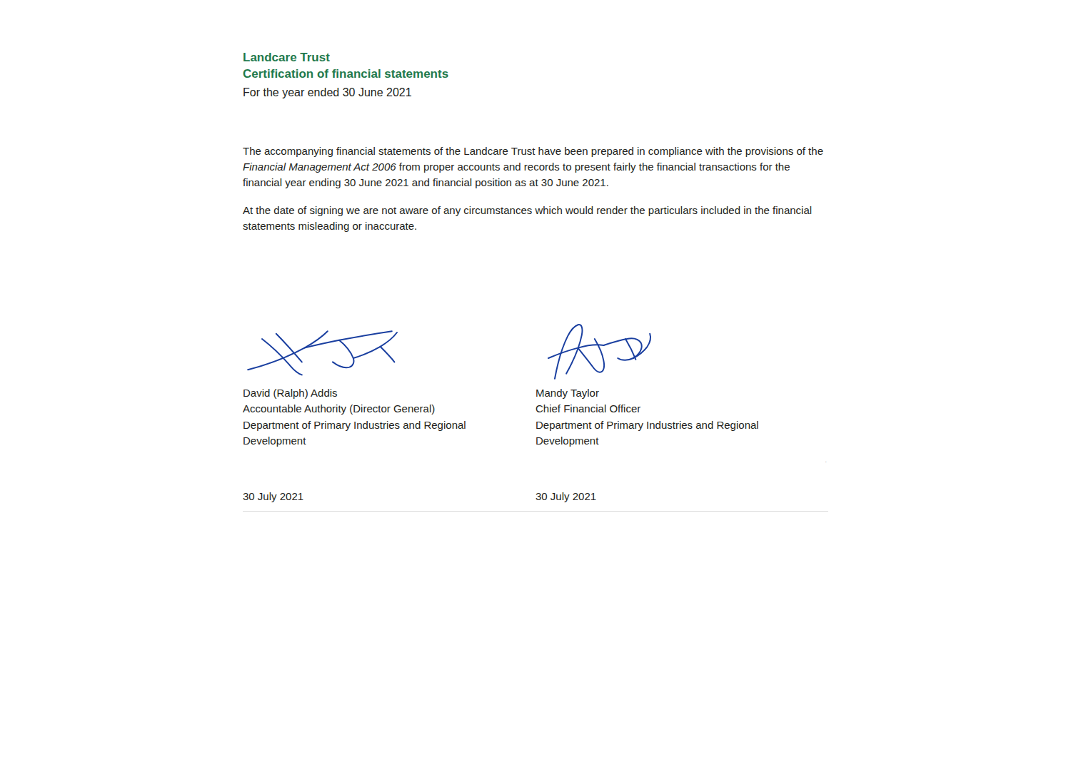Landcare Trust
Certification of financial statements
For the year ended 30 June 2021
The accompanying financial statements of the Landcare Trust have been prepared in compliance with the provisions of the Financial Management Act 2006 from proper accounts and records to present fairly the financial transactions for the financial year ending 30 June 2021 and financial position as at 30 June 2021.
At the date of signing we are not aware of any circumstances which would render the particulars included in the financial statements misleading or inaccurate.
David (Ralph) Addis
Accountable Authority (Director General)
Department of Primary Industries and Regional Development
Mandy Taylor
Chief Financial Officer
Department of Primary Industries and Regional Development
30 July 2021
30 July 2021
.